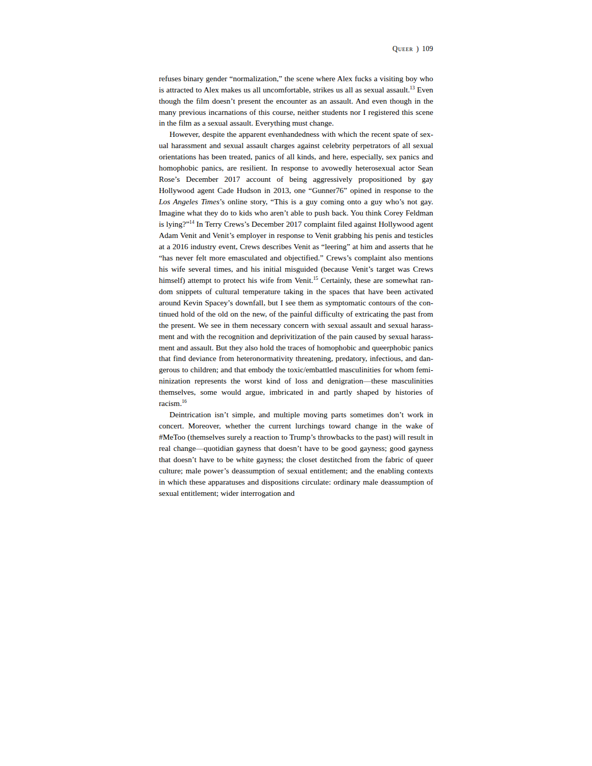Queer) 109
refuses binary gender “normalization,” the scene where Alex fucks a visiting boy who is attracted to Alex makes us all uncomfortable, strikes us all as sexual assault.13 Even though the film doesn’t present the encounter as an assault. And even though in the many previous incarnations of this course, neither students nor I registered this scene in the film as a sexual assault. Everything must change.
However, despite the apparent evenhandedness with which the recent spate of sexual harassment and sexual assault charges against celebrity perpetrators of all sexual orientations has been treated, panics of all kinds, and here, especially, sex panics and homophobic panics, are resilient. In response to avowedly heterosexual actor Sean Rose’s December 2017 account of being aggressively propositioned by gay Hollywood agent Cade Hudson in 2013, one “Gunner76” opined in response to the Los Angeles Times’s online story, “This is a guy coming onto a guy who’s not gay. Imagine what they do to kids who aren’t able to push back. You think Corey Feldman is lying?”14 In Terry Crews’s December 2017 complaint filed against Hollywood agent Adam Venit and Venit’s employer in response to Venit grabbing his penis and testicles at a 2016 industry event, Crews describes Venit as “leering” at him and asserts that he “has never felt more emasculated and objectified.” Crews’s complaint also mentions his wife several times, and his initial misguided (because Venit’s target was Crews himself) attempt to protect his wife from Venit.15 Certainly, these are somewhat random snippets of cultural temperature taking in the spaces that have been activated around Kevin Spacey’s downfall, but I see them as symptomatic contours of the continued hold of the old on the new, of the painful difficulty of extricating the past from the present. We see in them necessary concern with sexual assault and sexual harassment and with the recognition and deprivitization of the pain caused by sexual harassment and assault. But they also hold the traces of homophobic and queerphobic panics that find deviance from heteronormativity threatening, predatory, infectious, and dangerous to children; and that embody the toxic/embattled masculinities for whom femininization represents the worst kind of loss and denigration—these masculinities themselves, some would argue, imbricated in and partly shaped by histories of racism.16
Deintrication isn’t simple, and multiple moving parts sometimes don’t work in concert. Moreover, whether the current lurchings toward change in the wake of #MeToo (themselves surely a reaction to Trump’s throwbacks to the past) will result in real change—quotidian gayness that doesn’t have to be good gayness; good gayness that doesn’t have to be white gayness; the closet destitched from the fabric of queer culture; male power’s deassumption of sexual entitlement; and the enabling contexts in which these apparatuses and dispositions circulate: ordinary male deassumption of sexual entitlement; wider interrogation and